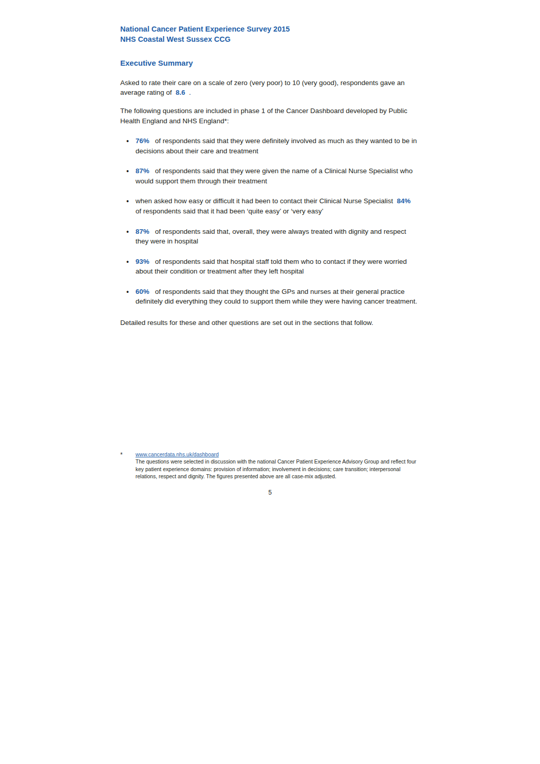National Cancer Patient Experience Survey 2015 NHS Coastal West Sussex CCG
Executive Summary
Asked to rate their care on a scale of zero (very poor) to 10 (very good), respondents gave an average rating of 8.6 .
The following questions are included in phase 1 of the Cancer Dashboard developed by Public Health England and NHS England*:
76% of respondents said that they were definitely involved as much as they wanted to be in decisions about their care and treatment
87% of respondents said that they were given the name of a Clinical Nurse Specialist who would support them through their treatment
when asked how easy or difficult it had been to contact their Clinical Nurse Specialist 84% of respondents said that it had been ‘quite easy’ or ‘very easy’
87% of respondents said that, overall, they were always treated with dignity and respect they were in hospital
93% of respondents said that hospital staff told them who to contact if they were worried about their condition or treatment after they left hospital
60% of respondents said that they thought the GPs and nurses at their general practice definitely did everything they could to support them while they were having cancer treatment.
Detailed results for these and other questions are set out in the sections that follow.
*
www.cancerdata.nhs.uk/dashboard
The questions were selected in discussion with the national Cancer Patient Experience Advisory Group and reflect four key patient experience domains: provision of information; involvement in decisions; care transition; interpersonal relations, respect and dignity. The figures presented above are all case-mix adjusted.
5